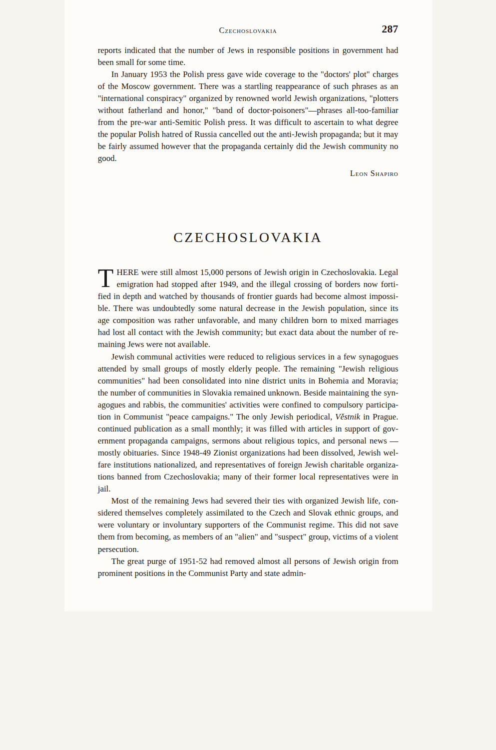Czechoslovakia 287
reports indicated that the number of Jews in responsible positions in government had been small for some time.
In January 1953 the Polish press gave wide coverage to the "doctors' plot" charges of the Moscow government. There was a startling reappearance of such phrases as an "international conspiracy" organized by renowned world Jewish organizations, "plotters without fatherland and honor," "band of doctor-poisoners"—phrases all-too-familiar from the pre-war anti-Semitic Polish press. It was difficult to ascertain to what degree the popular Polish hatred of Russia cancelled out the anti-Jewish propaganda; but it may be fairly assumed however that the propaganda certainly did the Jewish community no good.
Leon Shapiro
CZECHOSLOVAKIA
THERE were still almost 15,000 persons of Jewish origin in Czechoslovakia. Legal emigration had stopped after 1949, and the illegal crossing of borders now fortified in depth and watched by thousands of frontier guards had become almost impossible. There was undoubtedly some natural decrease in the Jewish population, since its age composition was rather unfavorable, and many children born to mixed marriages had lost all contact with the Jewish community; but exact data about the number of remaining Jews were not available.
Jewish communal activities were reduced to religious services in a few synagogues attended by small groups of mostly elderly people. The remaining "Jewish religious communities" had been consolidated into nine district units in Bohemia and Moravia; the number of communities in Slovakia remained unknown. Beside maintaining the synagogues and rabbis, the communities' activities were confined to compulsory participation in Communist "peace campaigns." The only Jewish periodical, Věstnik in Prague. continued publication as a small monthly; it was filled with articles in support of government propaganda campaigns, sermons about religious topics, and personal news — mostly obituaries. Since 1948-49 Zionist organizations had been dissolved, Jewish welfare institutions nationalized, and representatives of foreign Jewish charitable organizations banned from Czechoslovakia; many of their former local representatives were in jail.
Most of the remaining Jews had severed their ties with organized Jewish life, considered themselves completely assimilated to the Czech and Slovak ethnic groups, and were voluntary or involuntary supporters of the Communist regime. This did not save them from becoming, as members of an "alien" and "suspect" group, victims of a violent persecution.
The great purge of 1951-52 had removed almost all persons of Jewish origin from prominent positions in the Communist Party and state admin-